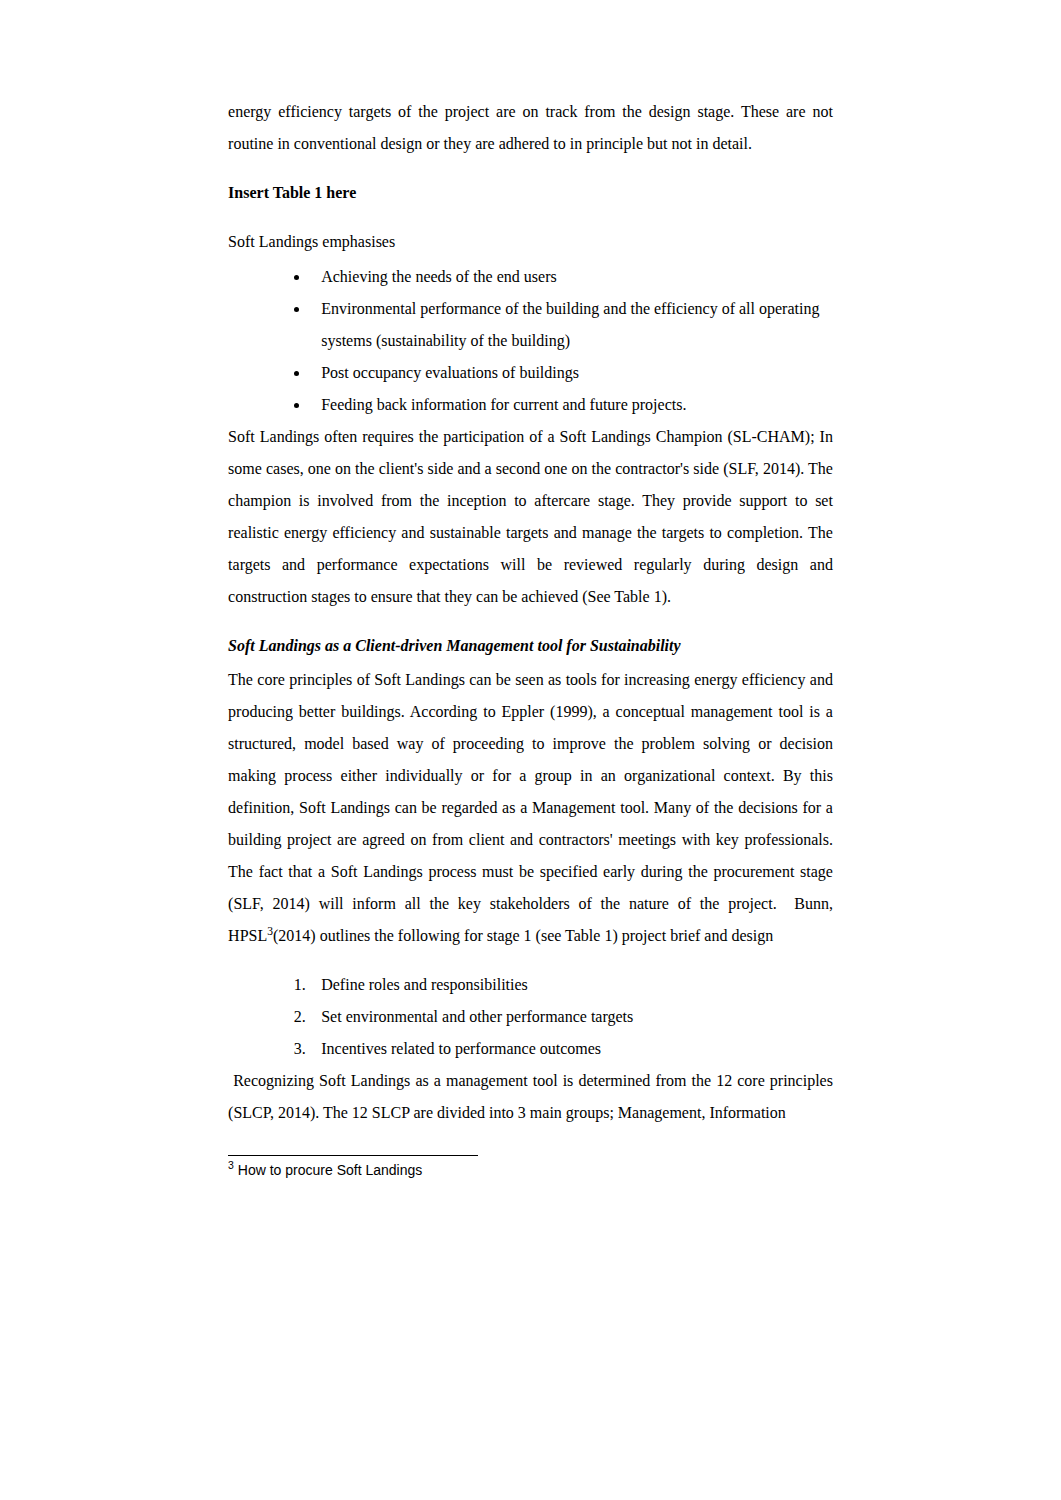energy efficiency targets of the project are on track from the design stage. These are not routine in conventional design or they are adhered to in principle but not in detail.
Insert Table 1 here
Soft Landings emphasises
Achieving the needs of the end users
Environmental performance of the building and the efficiency of all operating systems (sustainability of the building)
Post occupancy evaluations of buildings
Feeding back information for current and future projects.
Soft Landings often requires the participation of a Soft Landings Champion (SL-CHAM); In some cases, one on the client's side and a second one on the contractor's side (SLF, 2014). The champion is involved from the inception to aftercare stage. They provide support to set realistic energy efficiency and sustainable targets and manage the targets to completion. The targets and performance expectations will be reviewed regularly during design and construction stages to ensure that they can be achieved (See Table 1).
Soft Landings as a Client-driven Management tool for Sustainability
The core principles of Soft Landings can be seen as tools for increasing energy efficiency and producing better buildings. According to Eppler (1999), a conceptual management tool is a structured, model based way of proceeding to improve the problem solving or decision making process either individually or for a group in an organizational context. By this definition, Soft Landings can be regarded as a Management tool. Many of the decisions for a building project are agreed on from client and contractors' meetings with key professionals. The fact that a Soft Landings process must be specified early during the procurement stage (SLF, 2014) will inform all the key stakeholders of the nature of the project. Bunn, HPSL3(2014) outlines the following for stage 1 (see Table 1) project brief and design
Define roles and responsibilities
Set environmental and other performance targets
Incentives related to performance outcomes
Recognizing Soft Landings as a management tool is determined from the 12 core principles (SLCP, 2014). The 12 SLCP are divided into 3 main groups; Management, Information
3 How to procure Soft Landings